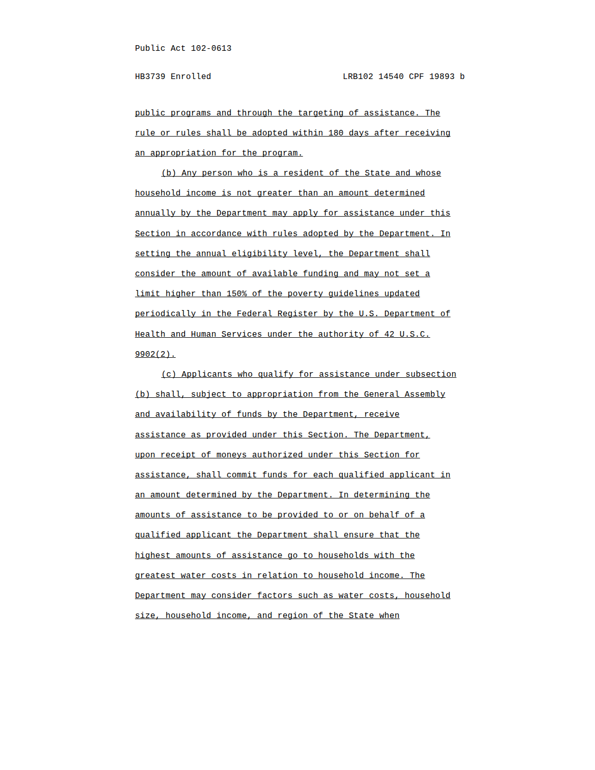Public Act 102-0613
HB3739 Enrolled LRB102 14540 CPF 19893 b
public programs and through the targeting of assistance. The
rule or rules shall be adopted within 180 days after receiving
an appropriation for the program.
(b) Any person who is a resident of the State and whose
household income is not greater than an amount determined
annually by the Department may apply for assistance under this
Section in accordance with rules adopted by the Department. In
setting the annual eligibility level, the Department shall
consider the amount of available funding and may not set a
limit higher than 150% of the poverty guidelines updated
periodically in the Federal Register by the U.S. Department of
Health and Human Services under the authority of 42 U.S.C.
9902(2).
(c) Applicants who qualify for assistance under subsection
(b) shall, subject to appropriation from the General Assembly
and availability of funds by the Department, receive
assistance as provided under this Section. The Department,
upon receipt of moneys authorized under this Section for
assistance, shall commit funds for each qualified applicant in
an amount determined by the Department. In determining the
amounts of assistance to be provided to or on behalf of a
qualified applicant the Department shall ensure that the
highest amounts of assistance go to households with the
greatest water costs in relation to household income. The
Department may consider factors such as water costs, household
size, household income, and region of the State when